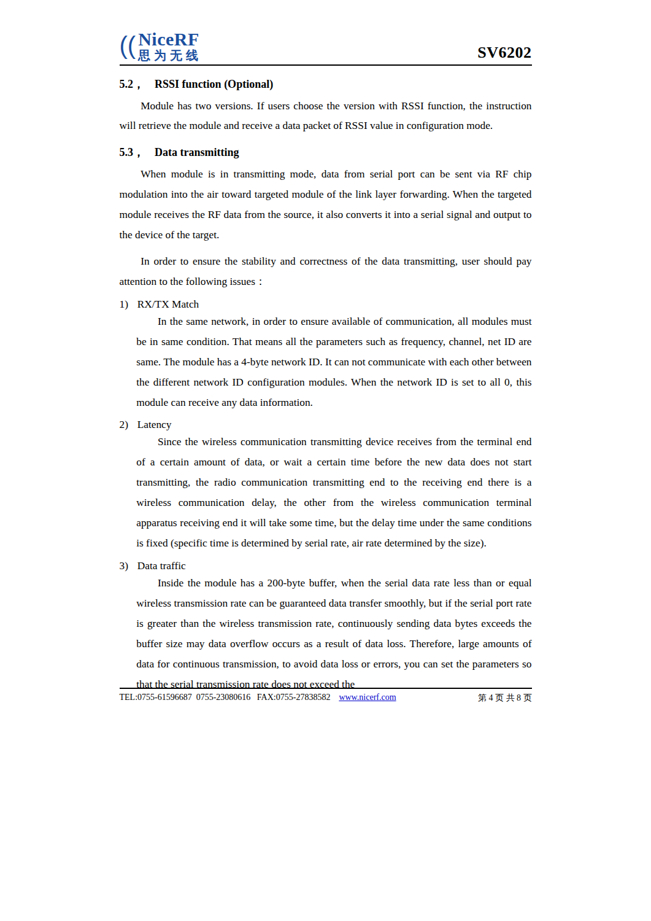((
NiceRF
思为无线
SV6202
5.2，RSSI function (Optional)
Module has two versions. If users choose the version with RSSI function, the instruction will retrieve the module and receive a data packet of RSSI value in configuration mode.
5.3，Data transmitting
When module is in transmitting mode, data from serial port can be sent via RF chip modulation into the air toward targeted module of the link layer forwarding. When the targeted module receives the RF data from the source, it also converts it into a serial signal and output to the device of the target.
In order to ensure the stability and correctness of the data transmitting, user should pay attention to the following issues：
RX/TX Match
In the same network, in order to ensure available of communication, all modules must be in same condition. That means all the parameters such as frequency, channel, net ID are same. The module has a 4-byte network ID. It can not communicate with each other between the different network ID configuration modules. When the network ID is set to all 0, this module can receive any data information.
Latency
Since the wireless communication transmitting device receives from the terminal end of a certain amount of data, or wait a certain time before the new data does not start transmitting, the radio communication transmitting end to the receiving end there is a wireless communication delay, the other from the wireless communication terminal apparatus receiving end it will take some time, but the delay time under the same conditions is fixed (specific time is determined by serial rate, air rate determined by the size).
Data traffic
Inside the module has a 200-byte buffer, when the serial data rate less than or equal wireless transmission rate can be guaranteed data transfer smoothly, but if the serial port rate is greater than the wireless transmission rate, continuously sending data bytes exceeds the buffer size may data overflow occurs as a result of data loss. Therefore, large amounts of data for continuous transmission, to avoid data loss or errors, you can set the parameters so that the serial transmission rate does not exceed the
TEL:0755-61596687 0755-23080616 FAX:0755-27838582 www.nicerf.com
第 4 页 共 8 页